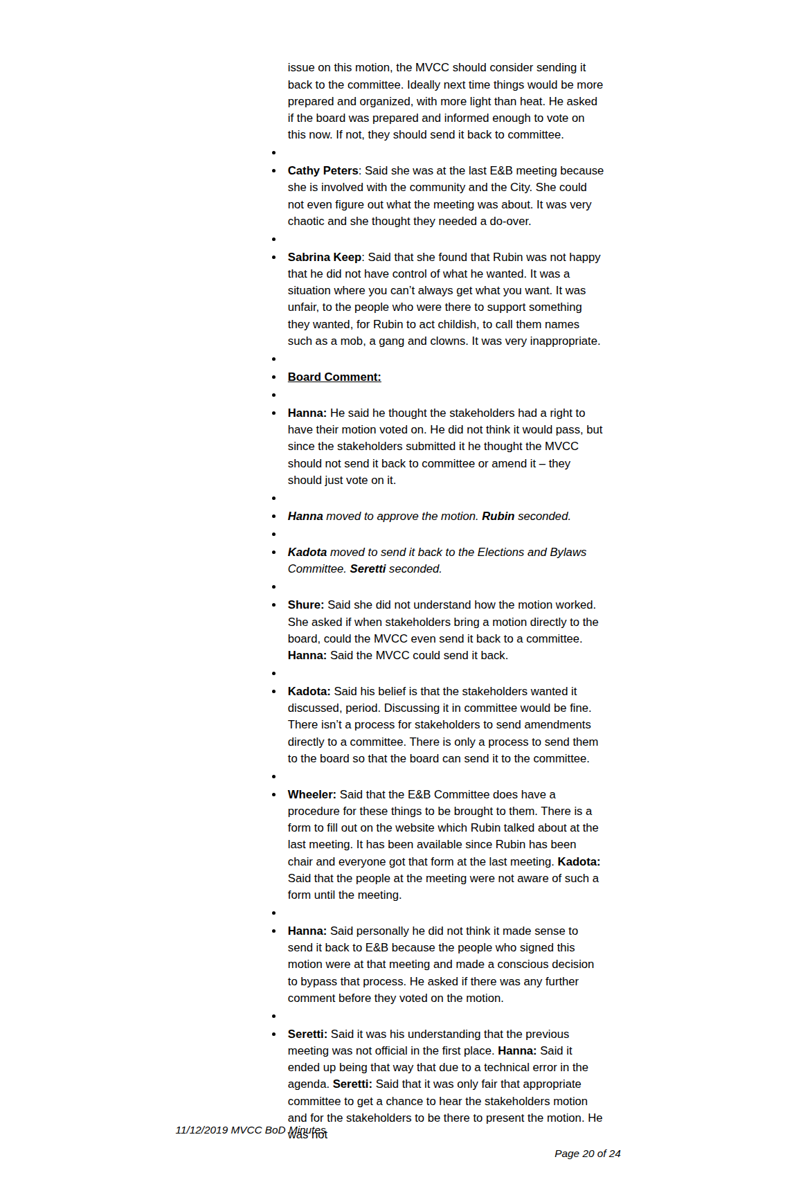issue on this motion, the MVCC should consider sending it back to the committee. Ideally next time things would be more prepared and organized, with more light than heat. He asked if the board was prepared and informed enough to vote on this now. If not, they should send it back to committee.
Cathy Peters: Said she was at the last E&B meeting because she is involved with the community and the City. She could not even figure out what the meeting was about. It was very chaotic and she thought they needed a do-over.
Sabrina Keep: Said that she found that Rubin was not happy that he did not have control of what he wanted. It was a situation where you can’t always get what you want. It was unfair, to the people who were there to support something they wanted, for Rubin to act childish, to call them names such as a mob, a gang and clowns. It was very inappropriate.
Board Comment:
Hanna: He said he thought the stakeholders had a right to have their motion voted on. He did not think it would pass, but since the stakeholders submitted it he thought the MVCC should not send it back to committee or amend it – they should just vote on it.
Hanna moved to approve the motion. Rubin seconded.
Kadota moved to send it back to the Elections and Bylaws Committee. Seretti seconded.
Shure: Said she did not understand how the motion worked. She asked if when stakeholders bring a motion directly to the board, could the MVCC even send it back to a committee. Hanna: Said the MVCC could send it back.
Kadota: Said his belief is that the stakeholders wanted it discussed, period. Discussing it in committee would be fine. There isn’t a process for stakeholders to send amendments directly to a committee. There is only a process to send them to the board so that the board can send it to the committee.
Wheeler: Said that the E&B Committee does have a procedure for these things to be brought to them. There is a form to fill out on the website which Rubin talked about at the last meeting. It has been available since Rubin has been chair and everyone got that form at the last meeting. Kadota: Said that the people at the meeting were not aware of such a form until the meeting.
Hanna: Said personally he did not think it made sense to send it back to E&B because the people who signed this motion were at that meeting and made a conscious decision to bypass that process. He asked if there was any further comment before they voted on the motion.
Seretti: Said it was his understanding that the previous meeting was not official in the first place. Hanna: Said it ended up being that way that due to a technical error in the agenda. Seretti: Said that it was only fair that appropriate committee to get a chance to hear the stakeholders motion and for the stakeholders to be there to present the motion. He was not
11/12/2019 MVCC BoD Minutes
Page 20 of 24